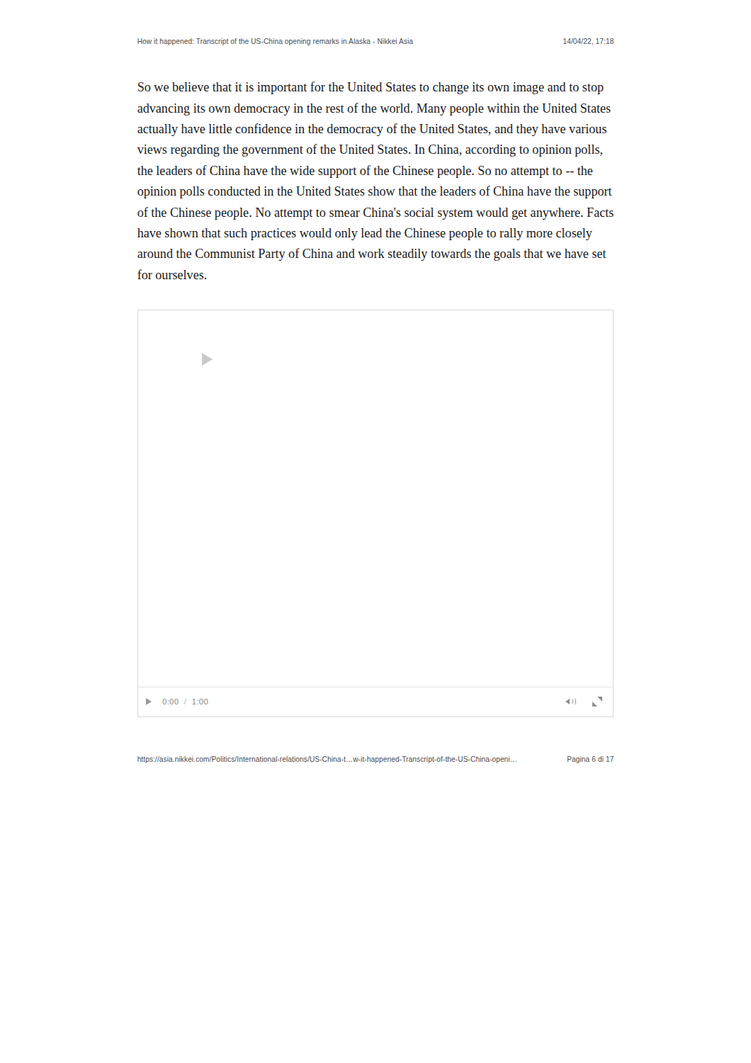How it happened: Transcript of the US-China opening remarks in Alaska - Nikkei Asia 14/04/22, 17:18
So we believe that it is important for the United States to change its own image and to stop advancing its own democracy in the rest of the world. Many people within the United States actually have little confidence in the democracy of the United States, and they have various views regarding the government of the United States. In China, according to opinion polls, the leaders of China have the wide support of the Chinese people. So no attempt to -- the opinion polls conducted in the United States show that the leaders of China have the support of the Chinese people. No attempt to smear China's social system would get anywhere. Facts have shown that such practices would only lead the Chinese people to rally more closely around the Communist Party of China and work steadily towards the goals that we have set for ourselves.
0:00/1:00
https://asia.nikkei.com/Politics/International-relations/US-China-t…w-it-happened-Transcript-of-the-US-China-opening-remarks-in-Alaska Pagina 6 di 17